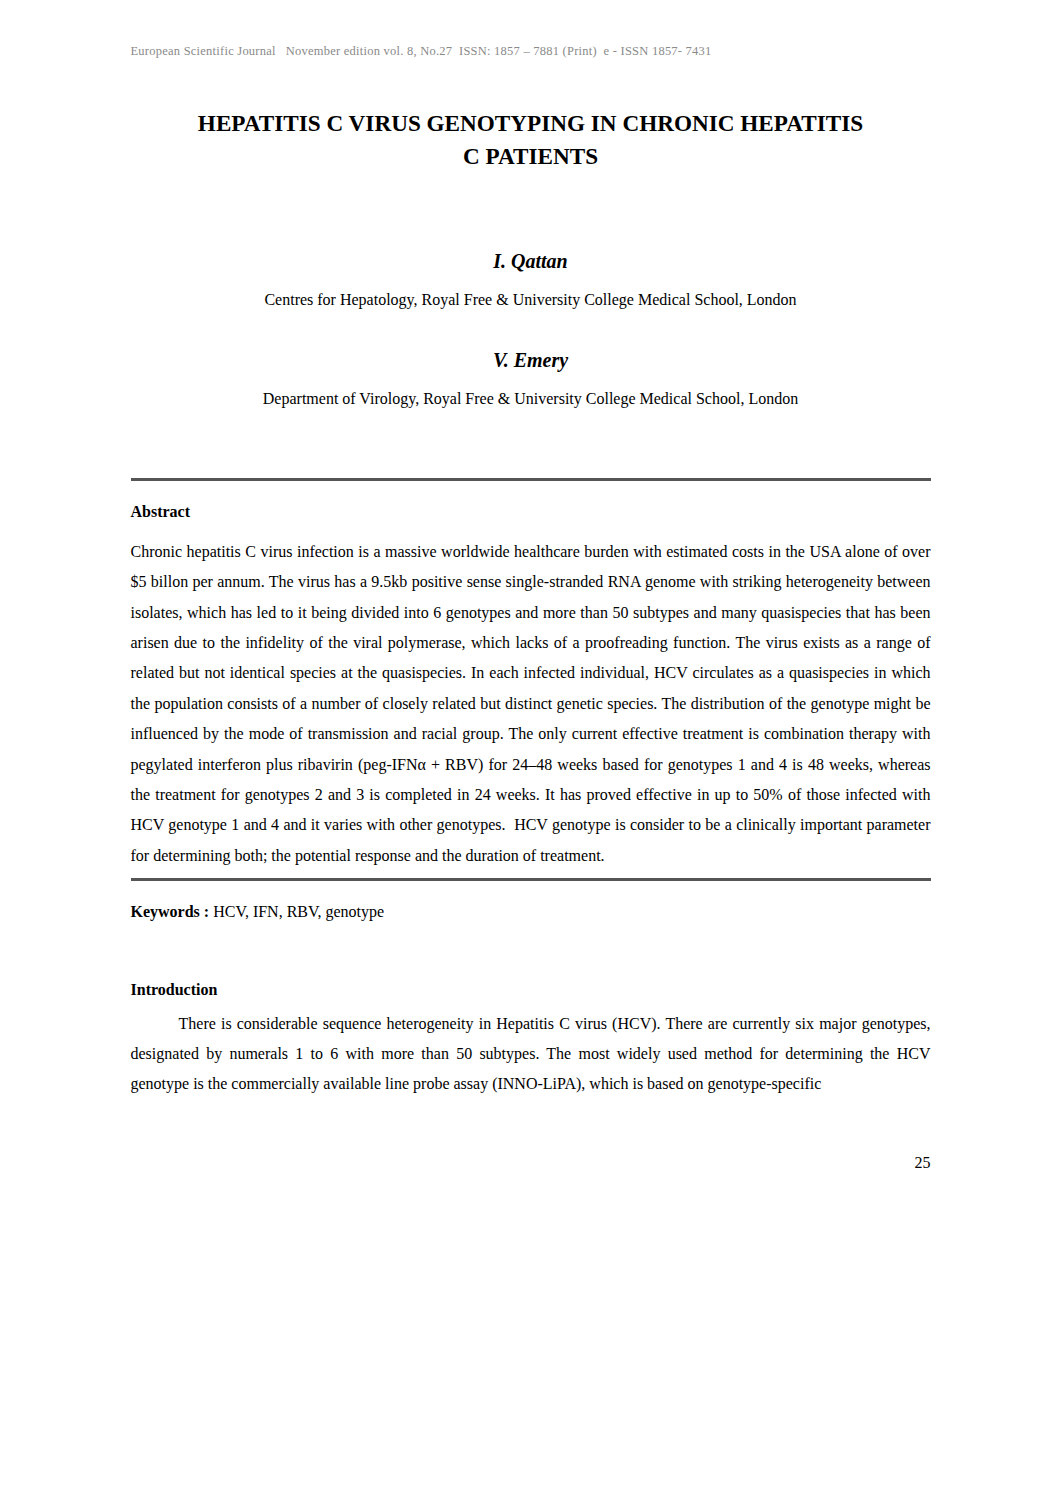European Scientific Journal November edition vol. 8, No.27 ISSN: 1857 – 7881 (Print) e - ISSN 1857- 7431
HEPATITIS C VIRUS GENOTYPING IN CHRONIC HEPATITIS C PATIENTS
I. Qattan
Centres for Hepatology, Royal Free & University College Medical School, London
V. Emery
Department of Virology, Royal Free & University College Medical School, London
Abstract
Chronic hepatitis C virus infection is a massive worldwide healthcare burden with estimated costs in the USA alone of over $5 billon per annum. The virus has a 9.5kb positive sense single-stranded RNA genome with striking heterogeneity between isolates, which has led to it being divided into 6 genotypes and more than 50 subtypes and many quasispecies that has been arisen due to the infidelity of the viral polymerase, which lacks of a proofreading function. The virus exists as a range of related but not identical species at the quasispecies. In each infected individual, HCV circulates as a quasispecies in which the population consists of a number of closely related but distinct genetic species. The distribution of the genotype might be influenced by the mode of transmission and racial group. The only current effective treatment is combination therapy with pegylated interferon plus ribavirin (peg-IFNα + RBV) for 24–48 weeks based for genotypes 1 and 4 is 48 weeks, whereas the treatment for genotypes 2 and 3 is completed in 24 weeks. It has proved effective in up to 50% of those infected with HCV genotype 1 and 4 and it varies with other genotypes. HCV genotype is consider to be a clinically important parameter for determining both; the potential response and the duration of treatment.
Keywords : HCV, IFN, RBV, genotype
Introduction
There is considerable sequence heterogeneity in Hepatitis C virus (HCV). There are currently six major genotypes, designated by numerals 1 to 6 with more than 50 subtypes. The most widely used method for determining the HCV genotype is the commercially available line probe assay (INNO-LiPA), which is based on genotype-specific
25